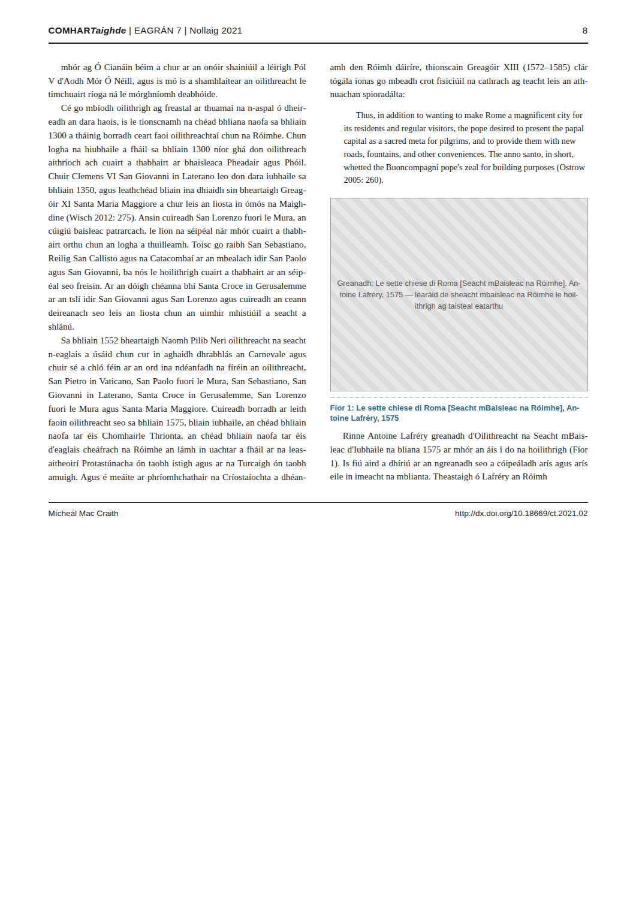COMHARTaighde | EAGRÁN 7 | Nollaig 2021
8
mhór ag Ó Cianáin béim a chur ar an onóir shainiúil a léirigh Pól V d'Aodh Mór Ó Néill, agus is mó is a shamhlaítear an oilithreacht le timchuairt ríoga ná le mórghníomh deabhóide.
Cé go mbíodh oilithrigh ag freastal ar thuamaí na n-aspal ó dheireadh an dara haois, is le tionscnamh na chéad bhliana naofa sa bhliain 1300 a tháinig borradh ceart faoi oilithreachtaí chun na Róimhe. Chun logha na hiubhaile a fháil sa bhliain 1300 níor ghá don oilithreach aithríoch ach cuairt a thabhairt ar bhaisleaca Pheadair agus Phóil. Chuir Clemens VI San Giovanni in Laterano leo don dara iubhaile sa bhliain 1350, agus leathchéad bliain ina dhiaidh sin bheartaigh Greagóir XI Santa Maria Maggiore a chur leis an liosta in ómós na Maighdine (Wisch 2012: 275). Ansin cuireadh San Lorenzo fuori le Mura, an cúigiú baisleac patrarcach, le líon na séipéal nár mhór cuairt a thabhairt orthu chun an logha a thuilleamh. Toisc go raibh San Sebastiano, Reilig San Callisto agus na Catacombaí ar an mbealach idir San Paolo agus San Giovanni, ba nós le hoilithrigh cuairt a thabhairt ar an séipéal seo freisin. Ar an dóigh chéanna bhí Santa Croce in Gerusalemme ar an tslí idir San Giovanni agus San Lorenzo agus cuireadh an ceann deireanach seo leis an liosta chun an uimhir mhistiúil a seacht a shlánú.
Sa bhliain 1552 bheartaigh Naomh Pilib Neri oilithreacht na seacht n-eaglais a úsáid chun cur in aghaidh dhrabhlás an Carnevale agus chuir sé a chló féin ar an ord ina ndéanfadh na fíréin an oilithreacht, San Pietro in Vaticano, San Paolo fuori le Mura, San Sebastiano, San Giovanni in Laterano, Santa Croce in Gerusalemme, San Lorenzo fuori le Mura agus Santa Maria Maggiore. Cuireadh borradh ar leith faoin oilithreacht seo sa bhliain 1575, bliain iubhaile, an chéad bhliain naofa tar éis Chomhairle Thrionta, an chéad bhliain naofa tar éis d'eaglais cheáfrach na Róimhe an lámh in uachtar a fháil ar na leasaitheoirí Protastúnacha ón taobh istigh agus ar na Turcaigh ón taobh amuigh. Agus é meáite ar phríomhchathair na Críostaíochta a dhéanamh den Róimh dáiríre, thionscain Greagóir XIII (1572–1585) clár tógála ionas go mbeadh crot fisiciúil na cathrach ag teacht leis an athnuachan spioradálta:
Thus, in addition to wanting to make Rome a magnificent city for its residents and regular visitors, the pope desired to present the papal capital as a sacred meta for pilgrims, and to provide them with new roads, fountains, and other conveniences. The anno santo, in short, whetted the Buoncompagni pope's zeal for building purposes (Ostrow 2005: 260).
Greanadh: Le sette chiese di Roma [Seacht mBaisleac na Róimhe], Antoine Lafréry, 1575 — léaráid de sheacht mbaisleac na Róimhe le hoilithrigh ag taisteal eatarthu
Fíor 1: Le sette chiese di Roma [Seacht mBaisleac na Róimhe], Antoine Lafréry, 1575
Rinne Antoine Lafréry greanadh d'Oilithreacht na Seacht mBaisleac d'Iubhaile na bliana 1575 ar mhór an áis í do na hoilithrigh (Fíor 1). Is fiú aird a dhíriú ar an ngreanadh seo a cóipeáladh arís agus arís eile in imeacht na mblianta. Theastaigh ó Lafréry an Róimh
Mícheál Mac Craith
http://dx.doi.org/10.18669/ct.2021.02